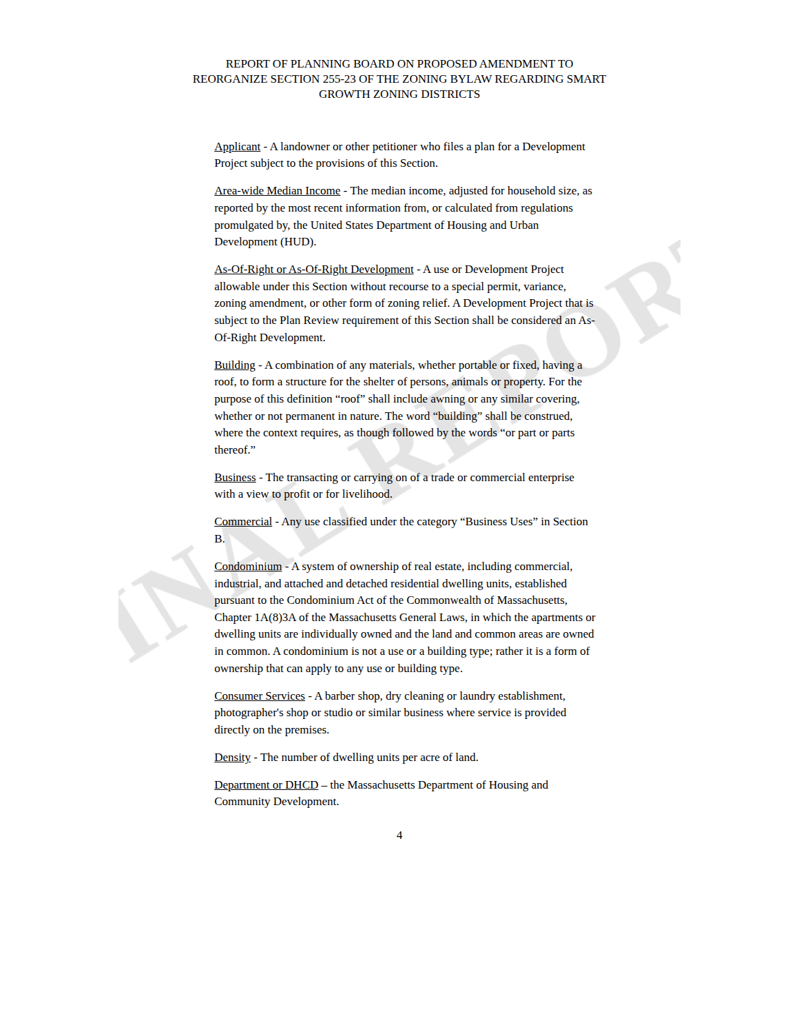FINAL REPORT
Report of Planning Board on Proposed Amendment to
Reorganize Section 255-23 of the Zoning Bylaw Regarding Smart
Growth Zoning Districts
Applicant - A landowner or other petitioner who files a plan for a Development Project subject to the provisions of this Section.
Area-wide Median Income - The median income, adjusted for household size, as reported by the most recent information from, or calculated from regulations promulgated by, the United States Department of Housing and Urban Development (HUD).
As-Of-Right or As-Of-Right Development - A use or Development Project allowable under this Section without recourse to a special permit, variance, zoning amendment, or other form of zoning relief. A Development Project that is subject to the Plan Review requirement of this Section shall be considered an As-Of-Right Development.
Building - A combination of any materials, whether portable or fixed, having a roof, to form a structure for the shelter of persons, animals or property. For the purpose of this definition “roof” shall include awning or any similar covering, whether or not permanent in nature. The word “building” shall be construed, where the context requires, as though followed by the words “or part or parts thereof.”
Business - The transacting or carrying on of a trade or commercial enterprise with a view to profit or for livelihood.
Commercial - Any use classified under the category “Business Uses” in Section B.
Condominium - A system of ownership of real estate, including commercial, industrial, and attached and detached residential dwelling units, established pursuant to the Condominium Act of the Commonwealth of Massachusetts, Chapter 1A(8)3A of the Massachusetts General Laws, in which the apartments or dwelling units are individually owned and the land and common areas are owned in common. A condominium is not a use or a building type; rather it is a form of ownership that can apply to any use or building type.
Consumer Services - A barber shop, dry cleaning or laundry establishment, photographer's shop or studio or similar business where service is provided directly on the premises.
Density - The number of dwelling units per acre of land.
Department or DHCD – the Massachusetts Department of Housing and Community Development.
4